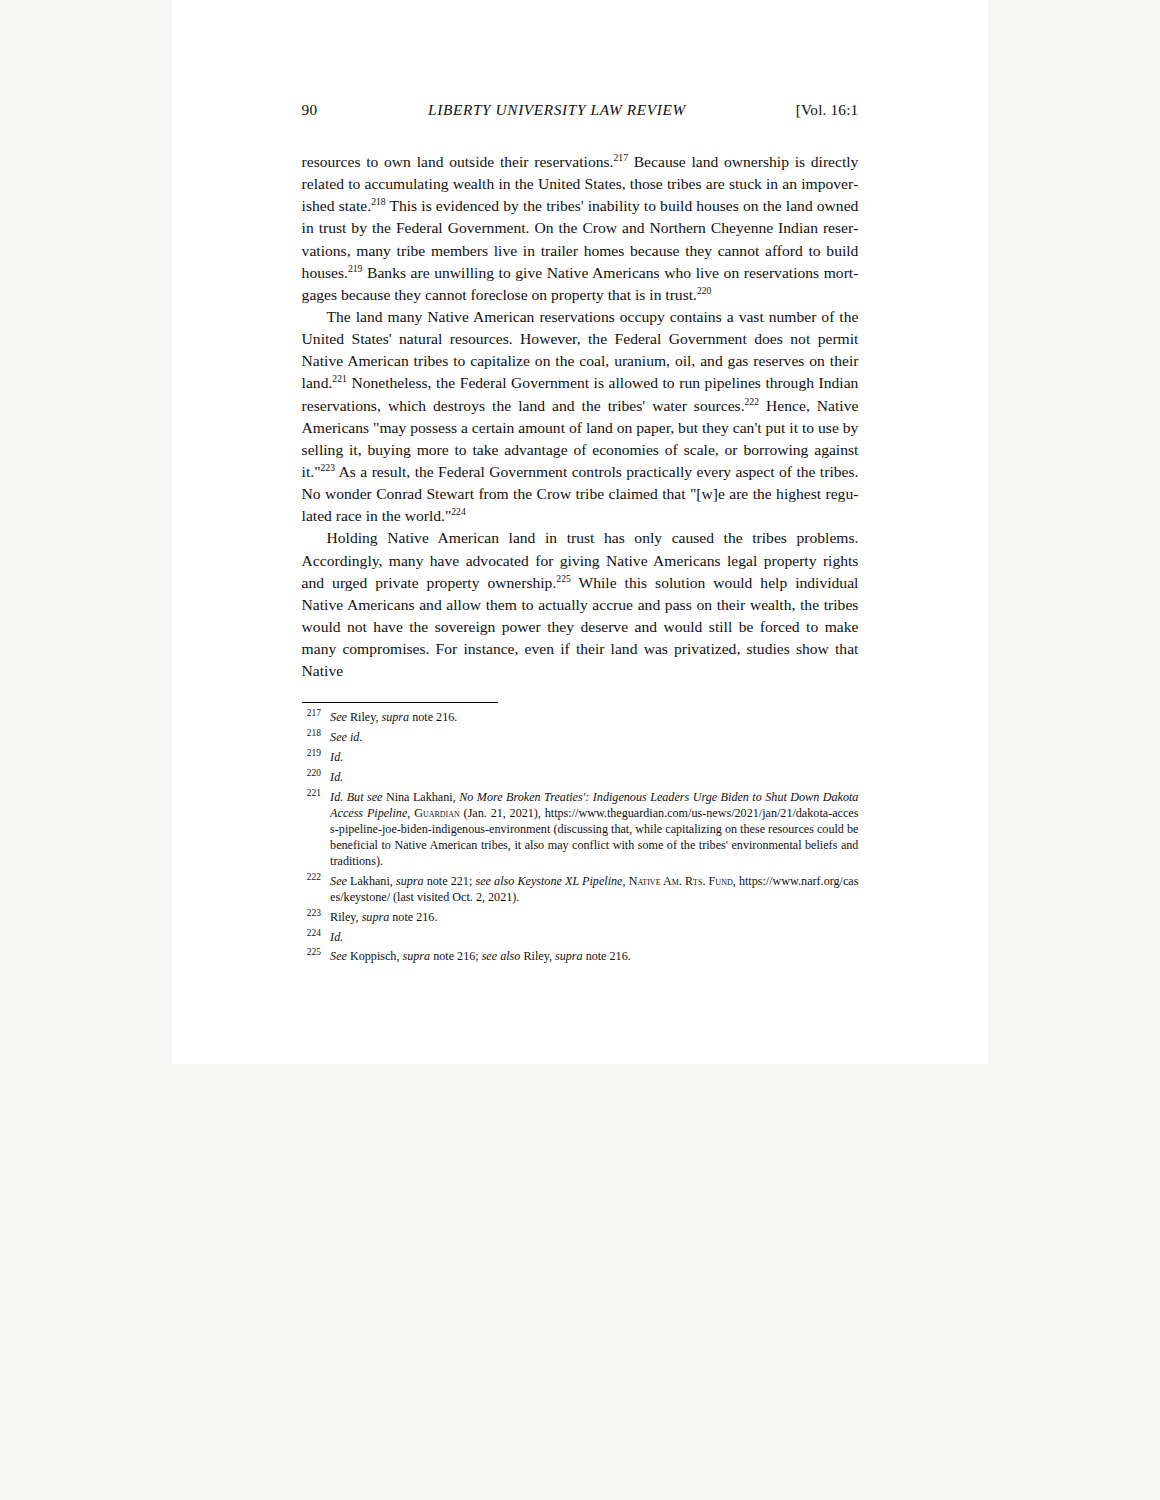90 Liberty University Law Review [Vol. 16:1
resources to own land outside their reservations.217 Because land ownership is directly related to accumulating wealth in the United States, those tribes are stuck in an impoverished state.218 This is evidenced by the tribes' inability to build houses on the land owned in trust by the Federal Government. On the Crow and Northern Cheyenne Indian reservations, many tribe members live in trailer homes because they cannot afford to build houses.219 Banks are unwilling to give Native Americans who live on reservations mortgages because they cannot foreclose on property that is in trust.220
The land many Native American reservations occupy contains a vast number of the United States' natural resources. However, the Federal Government does not permit Native American tribes to capitalize on the coal, uranium, oil, and gas reserves on their land.221 Nonetheless, the Federal Government is allowed to run pipelines through Indian reservations, which destroys the land and the tribes' water sources.222 Hence, Native Americans "may possess a certain amount of land on paper, but they can't put it to use by selling it, buying more to take advantage of economies of scale, or borrowing against it."223 As a result, the Federal Government controls practically every aspect of the tribes. No wonder Conrad Stewart from the Crow tribe claimed that "[w]e are the highest regulated race in the world."224
Holding Native American land in trust has only caused the tribes problems. Accordingly, many have advocated for giving Native Americans legal property rights and urged private property ownership.225 While this solution would help individual Native Americans and allow them to actually accrue and pass on their wealth, the tribes would not have the sovereign power they deserve and would still be forced to make many compromises. For instance, even if their land was privatized, studies show that Native
217 See Riley, supra note 216.
218 See id.
219 Id.
220 Id.
221 Id. But see Nina Lakhani, No More Broken Treaties': Indigenous Leaders Urge Biden to Shut Down Dakota Access Pipeline, Guardian (Jan. 21, 2021), https://www.theguardian.com/us-news/2021/jan/21/dakota-access-pipeline-joe-biden-indigenous-environment (discussing that, while capitalizing on these resources could be beneficial to Native American tribes, it also may conflict with some of the tribes' environmental beliefs and traditions).
222 See Lakhani, supra note 221; see also Keystone XL Pipeline, Native Am. Rts. Fund, https://www.narf.org/cases/keystone/ (last visited Oct. 2, 2021).
223 Riley, supra note 216.
224 Id.
225 See Koppisch, supra note 216; see also Riley, supra note 216.